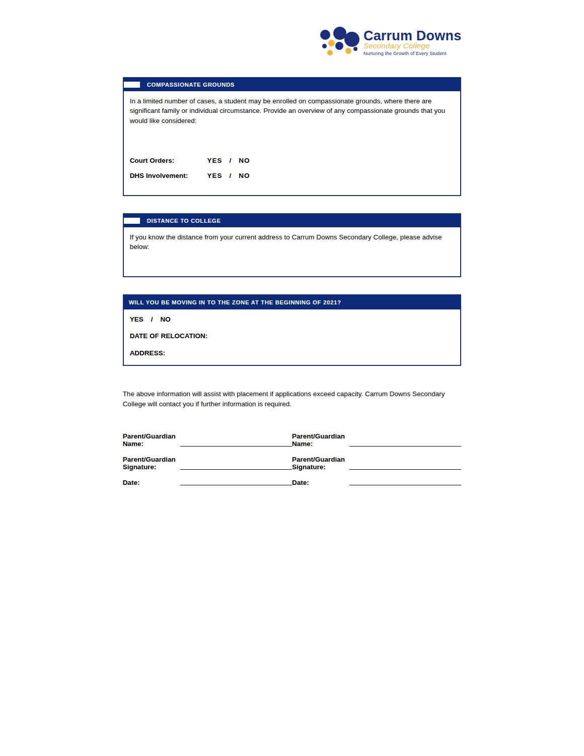Carrum Downs
Secondary College
Nurturing the Growth of Every Student
COMPASSIONATE GROUNDS
In a limited number of cases, a student may be enrolled on compassionate grounds, where there are significant family or individual circumstance. Provide an overview of any compassionate grounds that you would like considered:
Court Orders: YES/NO
DHS Involvement: YES/NO
DISTANCE TO COLLEGE
If you know the distance from your current address to Carrum Downs Secondary College, please advise below:
WILL YOU BE MOVING IN TO THE ZONE AT THE BEGINNING OF 2021?
YES / NO
DATE OF RELOCATION:
ADDRESS:
The above information will assist with placement if applications exceed capacity. Carrum Downs Secondary College will contact you if further information is required.
| Parent/Guardian Name: | | Parent/Guardian Name: | |
| Parent/Guardian Signature: | | Parent/Guardian Signature: | |
| Date: | | Date: | |